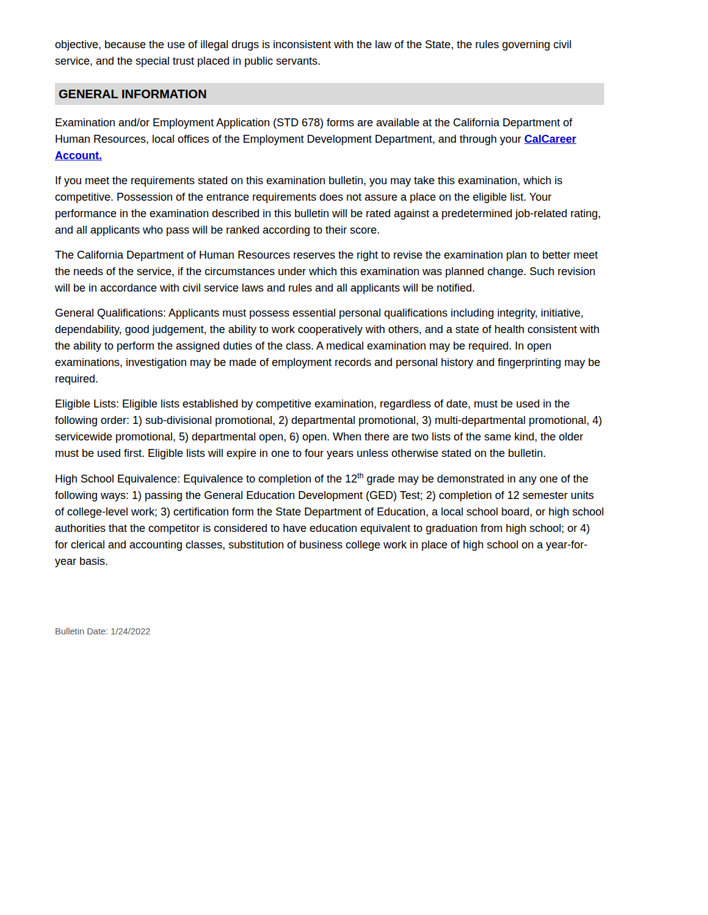objective, because the use of illegal drugs is inconsistent with the law of the State, the rules governing civil service, and the special trust placed in public servants.
GENERAL INFORMATION
Examination and/or Employment Application (STD 678) forms are available at the California Department of Human Resources, local offices of the Employment Development Department, and through your CalCareer Account.
If you meet the requirements stated on this examination bulletin, you may take this examination, which is competitive. Possession of the entrance requirements does not assure a place on the eligible list. Your performance in the examination described in this bulletin will be rated against a predetermined job-related rating, and all applicants who pass will be ranked according to their score.
The California Department of Human Resources reserves the right to revise the examination plan to better meet the needs of the service, if the circumstances under which this examination was planned change. Such revision will be in accordance with civil service laws and rules and all applicants will be notified.
General Qualifications: Applicants must possess essential personal qualifications including integrity, initiative, dependability, good judgement, the ability to work cooperatively with others, and a state of health consistent with the ability to perform the assigned duties of the class. A medical examination may be required. In open examinations, investigation may be made of employment records and personal history and fingerprinting may be required.
Eligible Lists: Eligible lists established by competitive examination, regardless of date, must be used in the following order: 1) sub-divisional promotional, 2) departmental promotional, 3) multi-departmental promotional, 4) servicewide promotional, 5) departmental open, 6) open. When there are two lists of the same kind, the older must be used first. Eligible lists will expire in one to four years unless otherwise stated on the bulletin.
High School Equivalence: Equivalence to completion of the 12th grade may be demonstrated in any one of the following ways: 1) passing the General Education Development (GED) Test; 2) completion of 12 semester units of college-level work; 3) certification form the State Department of Education, a local school board, or high school authorities that the competitor is considered to have education equivalent to graduation from high school; or 4) for clerical and accounting classes, substitution of business college work in place of high school on a year-for-year basis.
Bulletin Date: 1/24/2022